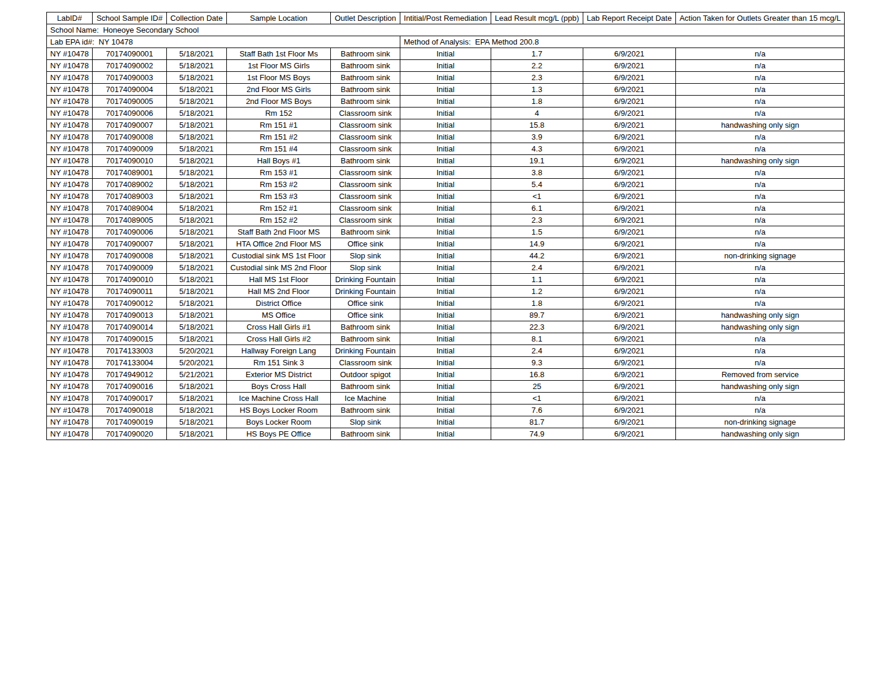| School Name: Honeoye Secondary School |
| Lab EPA id#: NY 10478 | Method of Analysis: EPA Method 200.8 |
| LabID# | School Sample ID# | Collection Date | Sample Location | Outlet Description | Intitial/Post Remediation | Lead Result mcg/L (ppb) | Lab Report Receipt Date | Action Taken for Outlets Greater than 15 mcg/L |
| NY #10478 | 70174090001 | 5/18/2021 | Staff Bath 1st Floor Ms | Bathroom sink | Initial | 1.7 | 6/9/2021 | n/a |
| NY #10478 | 70174090002 | 5/18/2021 | 1st Floor MS Girls | Bathroom sink | Initial | 2.2 | 6/9/2021 | n/a |
| NY #10478 | 70174090003 | 5/18/2021 | 1st Floor MS Boys | Bathroom sink | Initial | 2.3 | 6/9/2021 | n/a |
| NY #10478 | 70174090004 | 5/18/2021 | 2nd Floor MS Girls | Bathroom sink | Initial | 1.3 | 6/9/2021 | n/a |
| NY #10478 | 70174090005 | 5/18/2021 | 2nd Floor MS Boys | Bathroom sink | Initial | 1.8 | 6/9/2021 | n/a |
| NY #10478 | 70174090006 | 5/18/2021 | Rm 152 | Classroom sink | Initial | 4 | 6/9/2021 | n/a |
| NY #10478 | 70174090007 | 5/18/2021 | Rm 151 #1 | Classroom sink | Initial | 15.8 | 6/9/2021 | handwashing only sign |
| NY #10478 | 70174090008 | 5/18/2021 | Rm 151 #2 | Classroom sink | Initial | 3.9 | 6/9/2021 | n/a |
| NY #10478 | 70174090009 | 5/18/2021 | Rm 151 #4 | Classroom sink | Initial | 4.3 | 6/9/2021 | n/a |
| NY #10478 | 70174090010 | 5/18/2021 | Hall Boys #1 | Bathroom sink | Initial | 19.1 | 6/9/2021 | handwashing only sign |
| NY #10478 | 70174089001 | 5/18/2021 | Rm 153 #1 | Classroom sink | Initial | 3.8 | 6/9/2021 | n/a |
| NY #10478 | 70174089002 | 5/18/2021 | Rm 153 #2 | Classroom sink | Initial | 5.4 | 6/9/2021 | n/a |
| NY #10478 | 70174089003 | 5/18/2021 | Rm 153 #3 | Classroom sink | Initial | <1 | 6/9/2021 | n/a |
| NY #10478 | 70174089004 | 5/18/2021 | Rm 152 #1 | Classroom sink | Initial | 6.1 | 6/9/2021 | n/a |
| NY #10478 | 70174089005 | 5/18/2021 | Rm 152 #2 | Classroom sink | Initial | 2.3 | 6/9/2021 | n/a |
| NY #10478 | 70174090006 | 5/18/2021 | Staff Bath 2nd Floor MS | Bathroom sink | Initial | 1.5 | 6/9/2021 | n/a |
| NY #10478 | 70174090007 | 5/18/2021 | HTA Office 2nd Floor MS | Office sink | Initial | 14.9 | 6/9/2021 | n/a |
| NY #10478 | 70174090008 | 5/18/2021 | Custodial sink MS 1st Floor | Slop sink | Initial | 44.2 | 6/9/2021 | non-drinking signage |
| NY #10478 | 70174090009 | 5/18/2021 | Custodial sink MS 2nd Floor | Slop sink | Initial | 2.4 | 6/9/2021 | n/a |
| NY #10478 | 70174090010 | 5/18/2021 | Hall MS 1st Floor | Drinking Fountain | Initial | 1.1 | 6/9/2021 | n/a |
| NY #10478 | 70174090011 | 5/18/2021 | Hall MS 2nd Floor | Drinking Fountain | Initial | 1.2 | 6/9/2021 | n/a |
| NY #10478 | 70174090012 | 5/18/2021 | District Office | Office sink | Initial | 1.8 | 6/9/2021 | n/a |
| NY #10478 | 70174090013 | 5/18/2021 | MS Office | Office sink | Initial | 89.7 | 6/9/2021 | handwashing only sign |
| NY #10478 | 70174090014 | 5/18/2021 | Cross Hall Girls #1 | Bathroom sink | Initial | 22.3 | 6/9/2021 | handwashing only sign |
| NY #10478 | 70174090015 | 5/18/2021 | Cross Hall Girls #2 | Bathroom sink | Initial | 8.1 | 6/9/2021 | n/a |
| NY #10478 | 70174133003 | 5/20/2021 | Hallway Foreign Lang | Drinking Fountain | Initial | 2.4 | 6/9/2021 | n/a |
| NY #10478 | 70174133004 | 5/20/2021 | Rm 151 Sink 3 | Classroom sink | Initial | 9.3 | 6/9/2021 | n/a |
| NY #10478 | 70174949012 | 5/21/2021 | Exterior MS District | Outdoor spigot | Initial | 16.8 | 6/9/2021 | Removed from service |
| NY #10478 | 70174090016 | 5/18/2021 | Boys Cross Hall | Bathroom sink | Initial | 25 | 6/9/2021 | handwashing only sign |
| NY #10478 | 70174090017 | 5/18/2021 | Ice Machine Cross Hall | Ice Machine | Initial | <1 | 6/9/2021 | n/a |
| NY #10478 | 70174090018 | 5/18/2021 | HS Boys Locker Room | Bathroom sink | Initial | 7.6 | 6/9/2021 | n/a |
| NY #10478 | 70174090019 | 5/18/2021 | Boys Locker Room | Slop sink | Initial | 81.7 | 6/9/2021 | non-drinking signage |
| NY #10478 | 70174090020 | 5/18/2021 | HS Boys PE Office | Bathroom sink | Initial | 74.9 | 6/9/2021 | handwashing only sign |